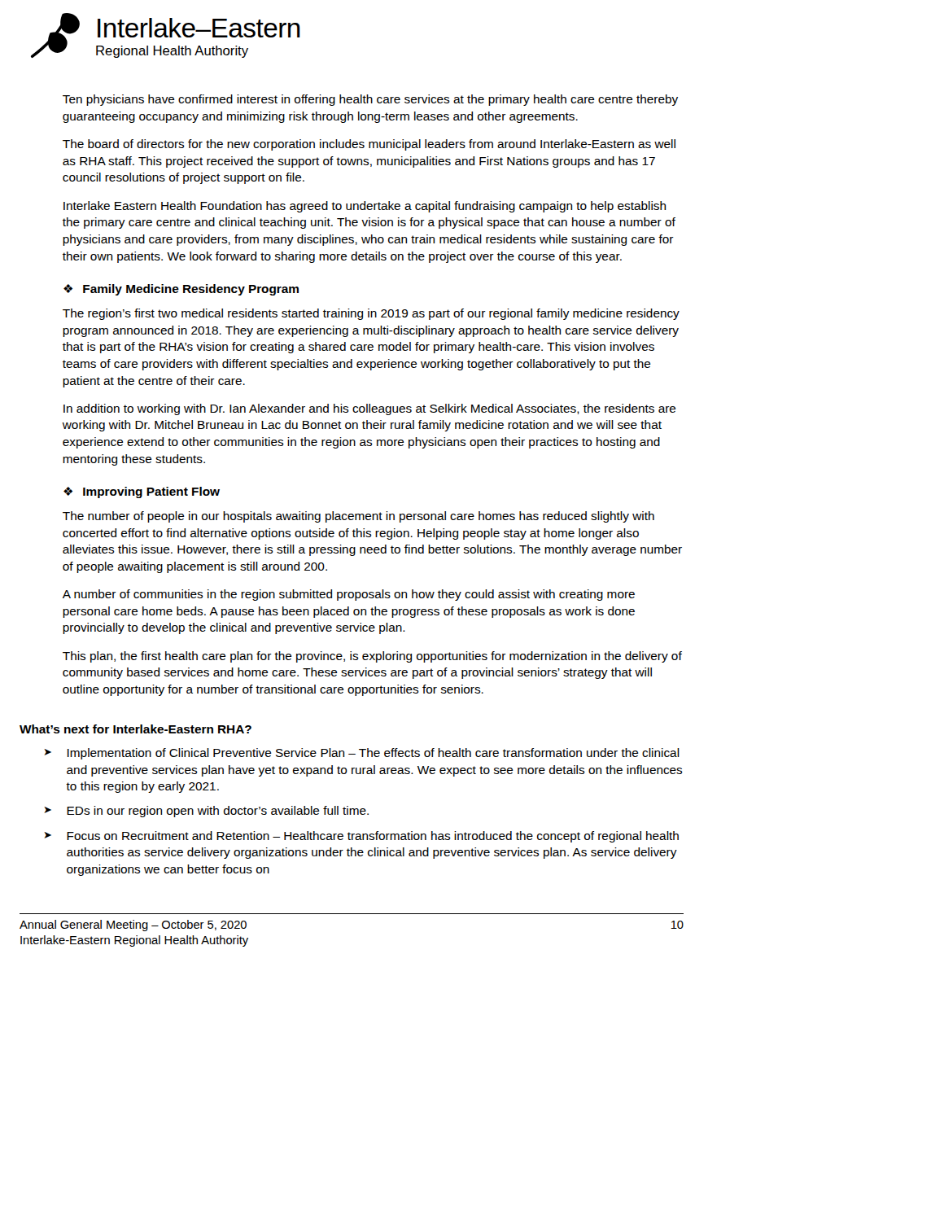Interlake–Eastern
Regional Health Authority
Ten physicians have confirmed interest in offering health care services at the primary health care centre thereby guaranteeing occupancy and minimizing risk through long-term leases and other agreements.
The board of directors for the new corporation includes municipal leaders from around Interlake-Eastern as well as RHA staff. This project received the support of towns, municipalities and First Nations groups and has 17 council resolutions of project support on file.
Interlake Eastern Health Foundation has agreed to undertake a capital fundraising campaign to help establish the primary care centre and clinical teaching unit. The vision is for a physical space that can house a number of physicians and care providers, from many disciplines, who can train medical residents while sustaining care for their own patients. We look forward to sharing more details on the project over the course of this year.
Family Medicine Residency Program
The region’s first two medical residents started training in 2019 as part of our regional family medicine residency program announced in 2018. They are experiencing a multi-disciplinary approach to health care service delivery that is part of the RHA’s vision for creating a shared care model for primary health-care. This vision involves teams of care providers with different specialties and experience working together collaboratively to put the patient at the centre of their care.
In addition to working with Dr. Ian Alexander and his colleagues at Selkirk Medical Associates, the residents are working with Dr. Mitchel Bruneau in Lac du Bonnet on their rural family medicine rotation and we will see that experience extend to other communities in the region as more physicians open their practices to hosting and mentoring these students.
Improving Patient Flow
The number of people in our hospitals awaiting placement in personal care homes has reduced slightly with concerted effort to find alternative options outside of this region. Helping people stay at home longer also alleviates this issue. However, there is still a pressing need to find better solutions. The monthly average number of people awaiting placement is still around 200.
A number of communities in the region submitted proposals on how they could assist with creating more personal care home beds. A pause has been placed on the progress of these proposals as work is done provincially to develop the clinical and preventive service plan.
This plan, the first health care plan for the province, is exploring opportunities for modernization in the delivery of community based services and home care. These services are part of a provincial seniors’ strategy that will outline opportunity for a number of transitional care opportunities for seniors.
What’s next for Interlake-Eastern RHA?
Implementation of Clinical Preventive Service Plan – The effects of health care transformation under the clinical and preventive services plan have yet to expand to rural areas. We expect to see more details on the influences to this region by early 2021.
EDs in our region open with doctor’s available full time.
Focus on Recruitment and Retention – Healthcare transformation has introduced the concept of regional health authorities as service delivery organizations under the clinical and preventive services plan. As service delivery organizations we can better focus on
Annual General Meeting – October 5, 2020
Interlake-Eastern Regional Health Authority
10